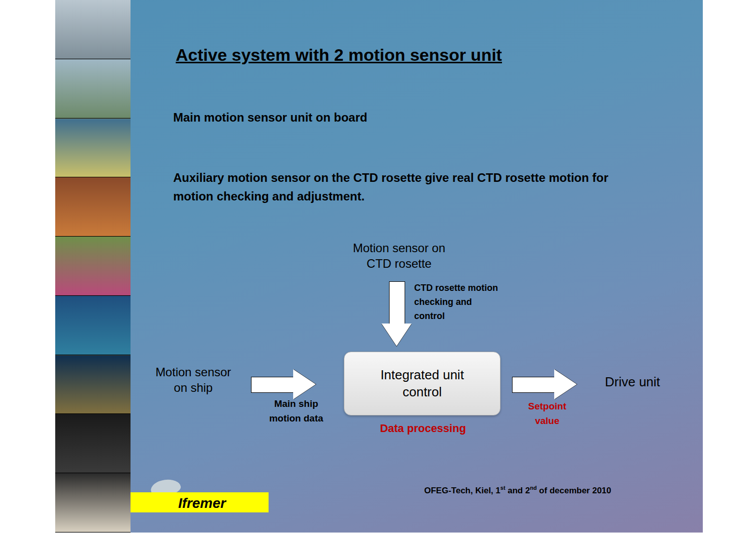Active system with 2 motion sensor unit
Main motion sensor unit on board
Auxiliary motion sensor on the CTD rosette give real CTD rosette motion for motion checking and adjustment.
Motion sensor on
CTD rosette
CTD rosette motion checking and control
Motion sensor
on ship
Main ship motion data
Integrated unit
control
Data processing
Setpoint value
Drive unit
OFEG-Tech, Kiel, 1st and 2nd of december 2010
Ifremer